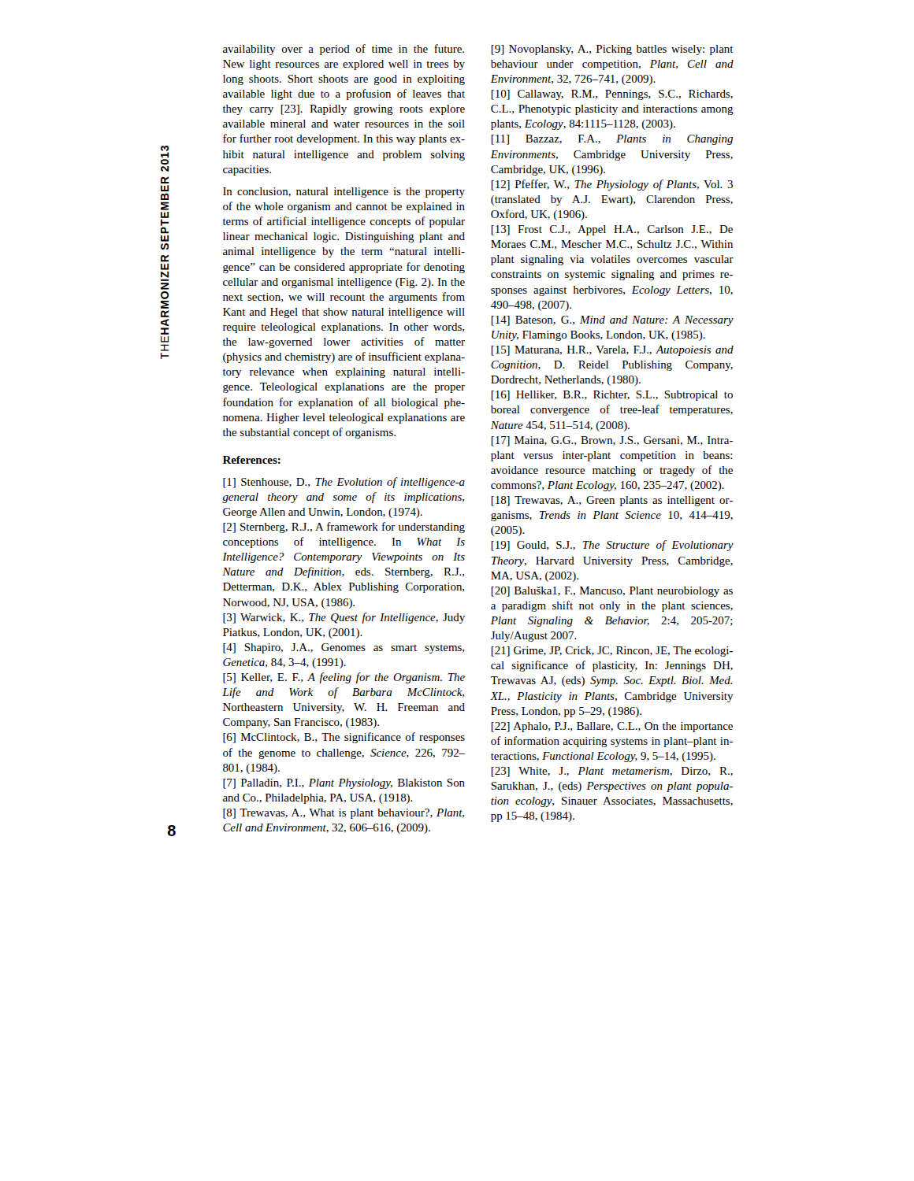THEHARMONIZER SEPTEMBER 2013
8
availability over a period of time in the future. New light resources are explored well in trees by long shoots. Short shoots are good in exploiting available light due to a profusion of leaves that they carry [23]. Rapidly growing roots explore available mineral and water resources in the soil for further root development. In this way plants exhibit natural intelligence and problem solving capacities.
In conclusion, natural intelligence is the property of the whole organism and cannot be explained in terms of artificial intelligence concepts of popular linear mechanical logic. Distinguishing plant and animal intelligence by the term “natural intelligence” can be considered appropriate for denoting cellular and organismal intelligence (Fig. 2). In the next section, we will recount the arguments from Kant and Hegel that show natural intelligence will require teleological explanations. In other words, the law-governed lower activities of matter (physics and chemistry) are of insufficient explanatory relevance when explaining natural intelligence. Teleological explanations are the proper foundation for explanation of all biological phenomena. Higher level teleological explanations are the substantial concept of organisms.
References:
[1] Stenhouse, D., The Evolution of intelligence-a general theory and some of its implications, George Allen and Unwin, London, (1974).
[2] Sternberg, R.J., A framework for understanding conceptions of intelligence. In What Is Intelligence? Contemporary Viewpoints on Its Nature and Definition, eds. Sternberg, R.J., Detterman, D.K., Ablex Publishing Corporation, Norwood, NJ, USA, (1986).
[3] Warwick, K., The Quest for Intelligence, Judy Piatkus, London, UK, (2001).
[4] Shapiro, J.A., Genomes as smart systems, Genetica, 84, 3–4, (1991).
[5] Keller, E. F., A feeling for the Organism. The Life and Work of Barbara McClintock, Northeastern University, W. H. Freeman and Company, San Francisco, (1983).
[6] McClintock, B., The significance of responses of the genome to challenge, Science, 226, 792–801, (1984).
[7] Palladin, P.I., Plant Physiology, Blakiston Son and Co., Philadelphia, PA, USA, (1918).
[8] Trewavas, A., What is plant behaviour?, Plant, Cell and Environment, 32, 606–616, (2009).
[9] Novoplansky, A., Picking battles wisely: plant behaviour under competition, Plant, Cell and Environment, 32, 726–741, (2009).
[10] Callaway, R.M., Pennings, S.C., Richards, C.L., Phenotypic plasticity and interactions among plants, Ecology, 84:1115–1128, (2003).
[11] Bazzaz, F.A., Plants in Changing Environments, Cambridge University Press, Cambridge, UK, (1996).
[12] Pfeffer, W., The Physiology of Plants, Vol. 3 (translated by A.J. Ewart), Clarendon Press, Oxford, UK, (1906).
[13] Frost C.J., Appel H.A., Carlson J.E., De Moraes C.M., Mescher M.C., Schultz J.C., Within plant signaling via volatiles overcomes vascular constraints on systemic signaling and primes responses against herbivores, Ecology Letters, 10, 490–498, (2007).
[14] Bateson, G., Mind and Nature: A Necessary Unity, Flamingo Books, London, UK, (1985).
[15] Maturana, H.R., Varela, F.J., Autopoiesis and Cognition, D. Reidel Publishing Company, Dordrecht, Netherlands, (1980).
[16] Helliker, B.R., Richter, S.L., Subtropical to boreal convergence of tree-leaf temperatures, Nature 454, 511–514, (2008).
[17] Maina, G.G., Brown, J.S., Gersani, M., Intra-plant versus inter-plant competition in beans: avoidance resource matching or tragedy of the commons?, Plant Ecology, 160, 235–247, (2002).
[18] Trewavas, A., Green plants as intelligent organisms, Trends in Plant Science 10, 414–419, (2005).
[19] Gould, S.J., The Structure of Evolutionary Theory, Harvard University Press, Cambridge, MA, USA, (2002).
[20] Baluška1, F., Mancuso, Plant neurobiology as a paradigm shift not only in the plant sciences, Plant Signaling & Behavior, 2:4, 205-207; July/August 2007.
[21] Grime, JP, Crick, JC, Rincon, JE, The ecological significance of plasticity, In: Jennings DH, Trewavas AJ, (eds) Symp. Soc. Exptl. Biol. Med. XL., Plasticity in Plants, Cambridge University Press, London, pp 5–29, (1986).
[22] Aphalo, P.J., Ballare, C.L., On the importance of information acquiring systems in plant–plant interactions, Functional Ecology, 9, 5–14, (1995).
[23] White, J., Plant metamerism, Dirzo, R., Sarukhan, J., (eds) Perspectives on plant population ecology, Sinauer Associates, Massachusetts, pp 15–48, (1984).